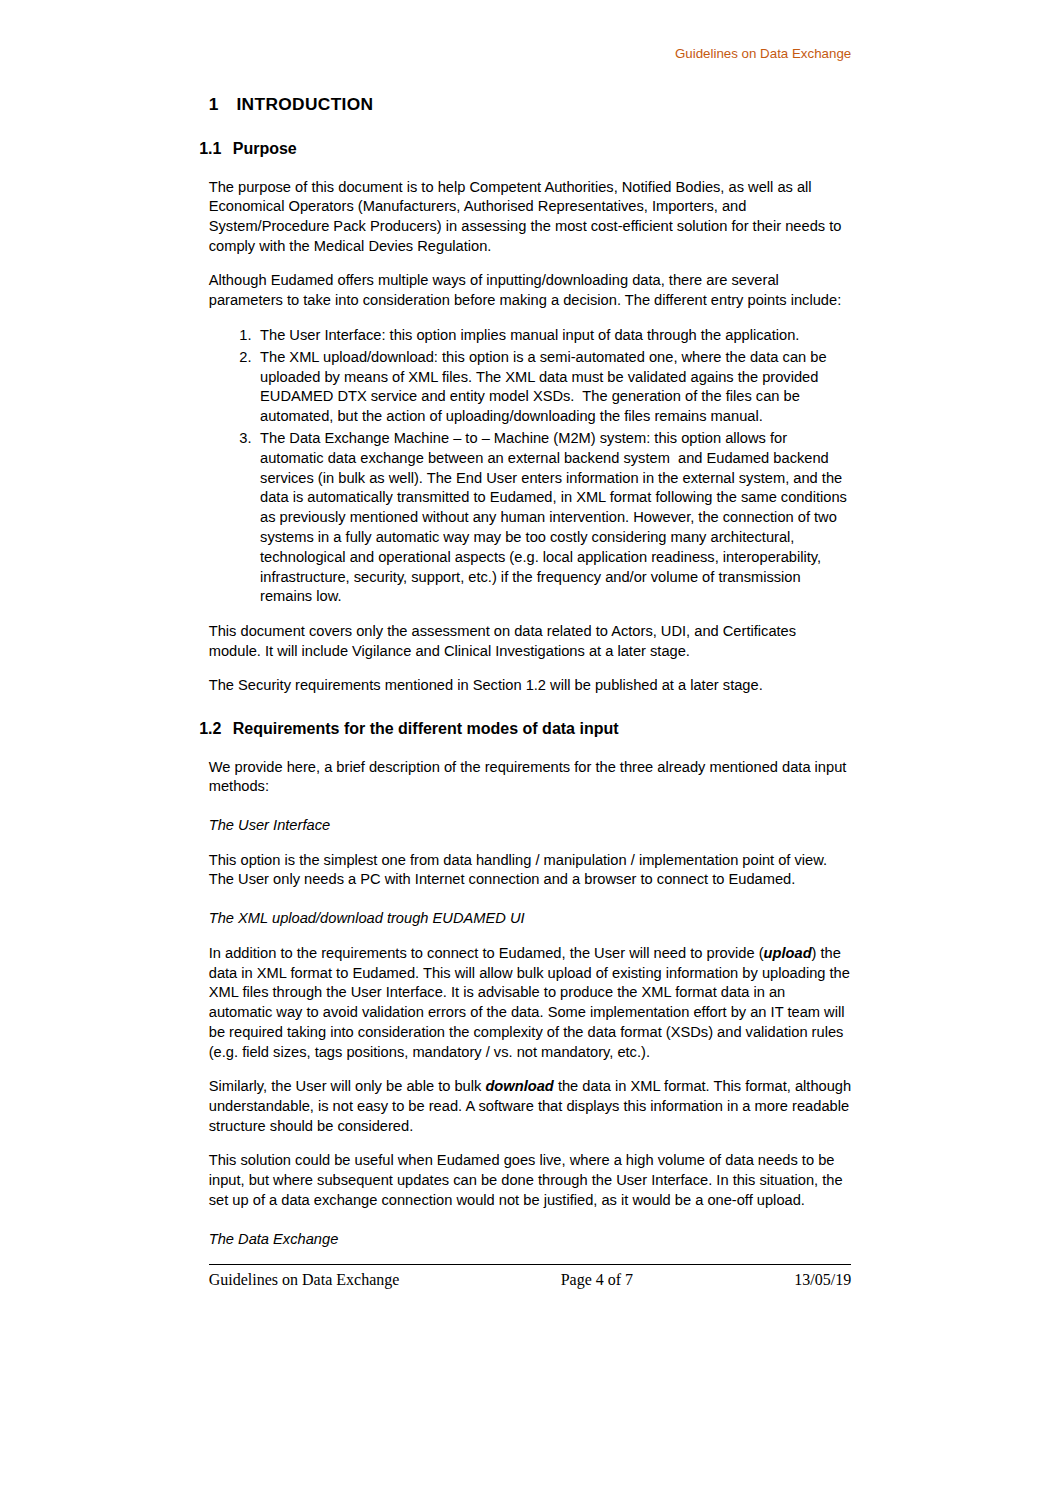Guidelines on Data Exchange
1 INTRODUCTION
1.1 Purpose
The purpose of this document is to help Competent Authorities, Notified Bodies, as well as all Economical Operators (Manufacturers, Authorised Representatives, Importers, and System/Procedure Pack Producers) in assessing the most cost-efficient solution for their needs to comply with the Medical Devies Regulation.
Although Eudamed offers multiple ways of inputting/downloading data, there are several parameters to take into consideration before making a decision. The different entry points include:
The User Interface: this option implies manual input of data through the application.
The XML upload/download: this option is a semi-automated one, where the data can be uploaded by means of XML files. The XML data must be validated agains the provided EUDAMED DTX service and entity model XSDs. The generation of the files can be automated, but the action of uploading/downloading the files remains manual.
The Data Exchange Machine – to – Machine (M2M) system: this option allows for automatic data exchange between an external backend system and Eudamed backend services (in bulk as well). The End User enters information in the external system, and the data is automatically transmitted to Eudamed, in XML format following the same conditions as previously mentioned without any human intervention. However, the connection of two systems in a fully automatic way may be too costly considering many architectural, technological and operational aspects (e.g. local application readiness, interoperability, infrastructure, security, support, etc.) if the frequency and/or volume of transmission remains low.
This document covers only the assessment on data related to Actors, UDI, and Certificates module. It will include Vigilance and Clinical Investigations at a later stage.
The Security requirements mentioned in Section 1.2 will be published at a later stage.
1.2 Requirements for the different modes of data input
We provide here, a brief description of the requirements for the three already mentioned data input methods:
The User Interface
This option is the simplest one from data handling / manipulation / implementation point of view. The User only needs a PC with Internet connection and a browser to connect to Eudamed.
The XML upload/download trough EUDAMED UI
In addition to the requirements to connect to Eudamed, the User will need to provide (upload) the data in XML format to Eudamed. This will allow bulk upload of existing information by uploading the XML files through the User Interface. It is advisable to produce the XML format data in an automatic way to avoid validation errors of the data. Some implementation effort by an IT team will be required taking into consideration the complexity of the data format (XSDs) and validation rules (e.g. field sizes, tags positions, mandatory / vs. not mandatory, etc.).
Similarly, the User will only be able to bulk download the data in XML format. This format, although understandable, is not easy to be read. A software that displays this information in a more readable structure should be considered.
This solution could be useful when Eudamed goes live, where a high volume of data needs to be input, but where subsequent updates can be done through the User Interface. In this situation, the set up of a data exchange connection would not be justified, as it would be a one-off upload.
The Data Exchange
Guidelines on Data Exchange
Page 4 of 7
13/05/19